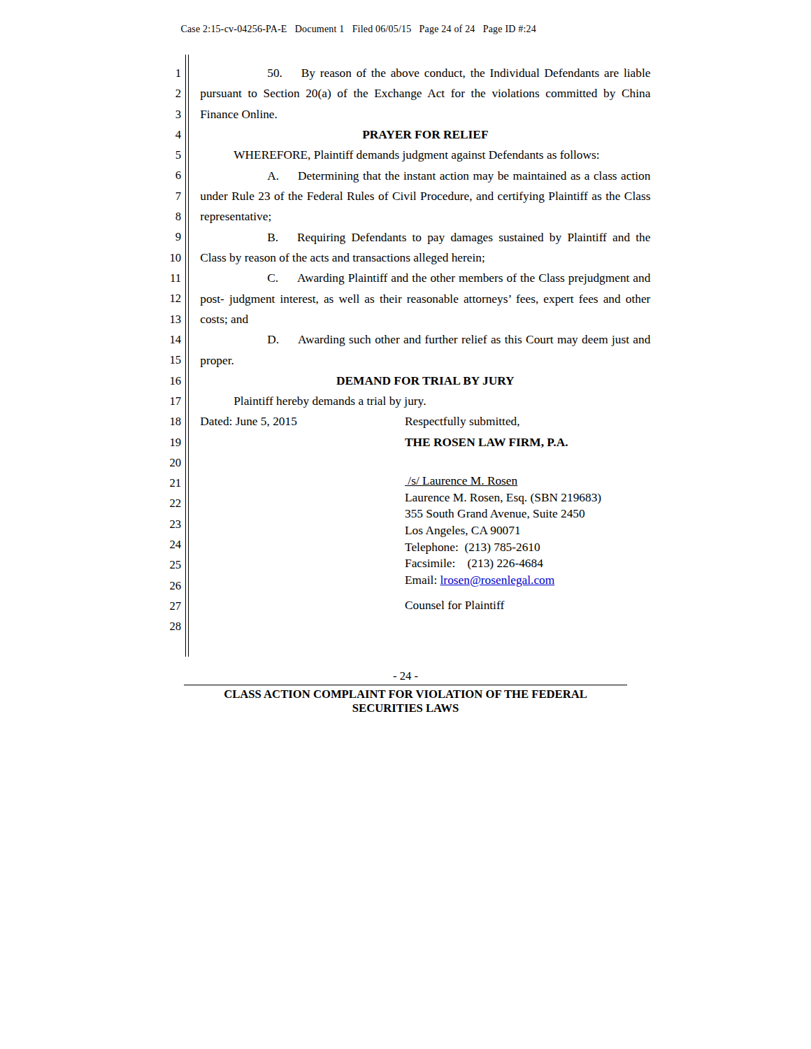Case 2:15-cv-04256-PA-E Document 1 Filed 06/05/15 Page 24 of 24 Page ID #:24
1
2
3
4
5
6
7
8
9
10
11
12
13
14
15
16
17
18
19
20
21
22
23
24
25
26
27
28
50. By reason of the above conduct, the Individual Defendants are liable pursuant to Section 20(a) of the Exchange Act for the violations committed by China Finance Online.
PRAYER FOR RELIEF
WHEREFORE, Plaintiff demands judgment against Defendants as follows:
A. Determining that the instant action may be maintained as a class action under Rule 23 of the Federal Rules of Civil Procedure, and certifying Plaintiff as the Class representative;
B. Requiring Defendants to pay damages sustained by Plaintiff and the Class by reason of the acts and transactions alleged herein;
C. Awarding Plaintiff and the other members of the Class prejudgment and post- judgment interest, as well as their reasonable attorneys’ fees, expert fees and other costs; and
D. Awarding such other and further relief as this Court may deem just and proper.
DEMAND FOR TRIAL BY JURY
Plaintiff hereby demands a trial by jury.
Dated: June 5, 2015
Respectfully submitted,
THE ROSEN LAW FIRM, P.A.
/s/ Laurence M. Rosen
Laurence M. Rosen, Esq. (SBN 219683)
355 South Grand Avenue, Suite 2450
Los Angeles, CA 90071
Telephone: (213) 785-2610
Facsimile: (213) 226-4684
Email: lrosen@rosenlegal.com
Counsel for Plaintiff
- 24 -
CLASS ACTION COMPLAINT FOR VIOLATION OF THE FEDERAL
SECURITIES LAWS